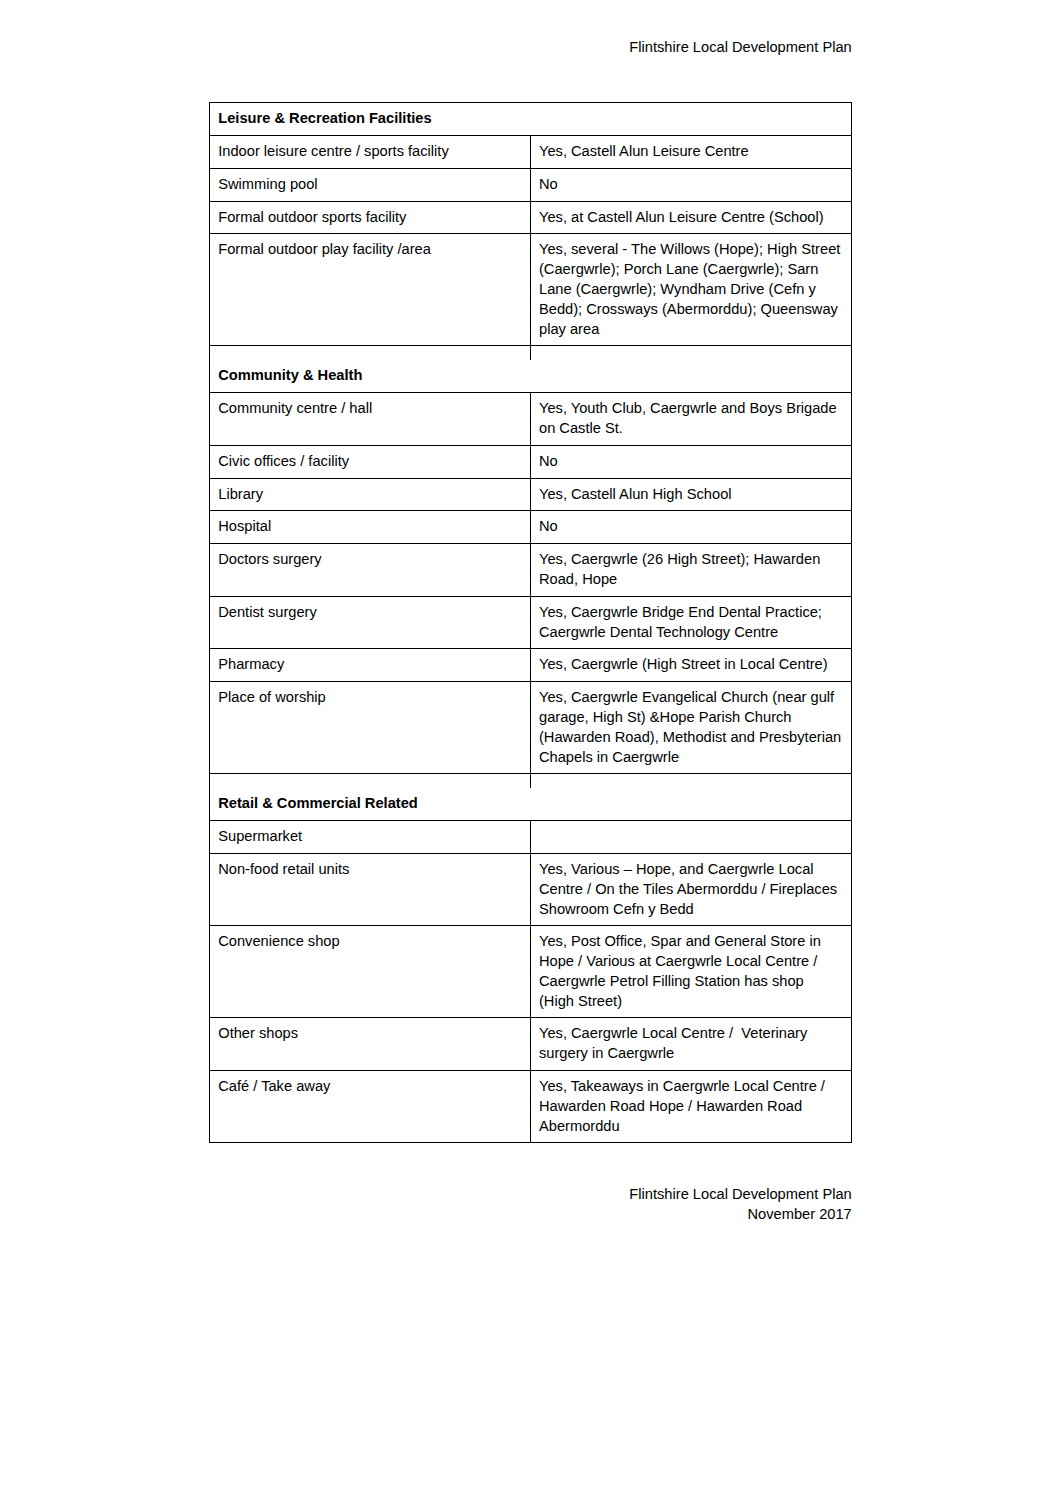Flintshire Local Development Plan
| Leisure & Recreation Facilities |
| Indoor leisure centre / sports facility | Yes, Castell Alun Leisure Centre |
| Swimming pool | No |
| Formal outdoor sports facility | Yes, at Castell Alun Leisure Centre (School) |
| Formal outdoor play facility /area | Yes, several - The Willows (Hope); High Street (Caergwrle); Porch Lane (Caergwrle); Sarn Lane (Caergwrle); Wyndham Drive (Cefn y Bedd); Crossways (Abermorddu); Queensway play area |
| Community & Health |
| Community centre / hall | Yes, Youth Club, Caergwrle and Boys Brigade on Castle St. |
| Civic offices / facility | No |
| Library | Yes, Castell Alun High School |
| Hospital | No |
| Doctors surgery | Yes, Caergwrle (26 High Street); Hawarden Road, Hope |
| Dentist surgery | Yes, Caergwrle Bridge End Dental Practice; Caergwrle Dental Technology Centre |
| Pharmacy | Yes, Caergwrle (High Street in Local Centre) |
| Place of worship | Yes, Caergwrle Evangelical Church (near gulf garage, High St) &Hope Parish Church (Hawarden Road), Methodist and Presbyterian Chapels in Caergwrle |
| Retail & Commercial Related |
| Supermarket | |
| Non-food retail units | Yes, Various – Hope, and Caergwrle Local Centre / On the Tiles Abermorddu / Fireplaces Showroom Cefn y Bedd |
| Convenience shop | Yes, Post Office, Spar and General Store in Hope / Various at Caergwrle Local Centre / Caergwrle Petrol Filling Station has shop (High Street) |
| Other shops | Yes, Caergwrle Local Centre / Veterinary surgery in Caergwrle |
| Café / Take away | Yes, Takeaways in Caergwrle Local Centre / Hawarden Road Hope / Hawarden Road Abermorddu |
Flintshire Local Development Plan
November 2017